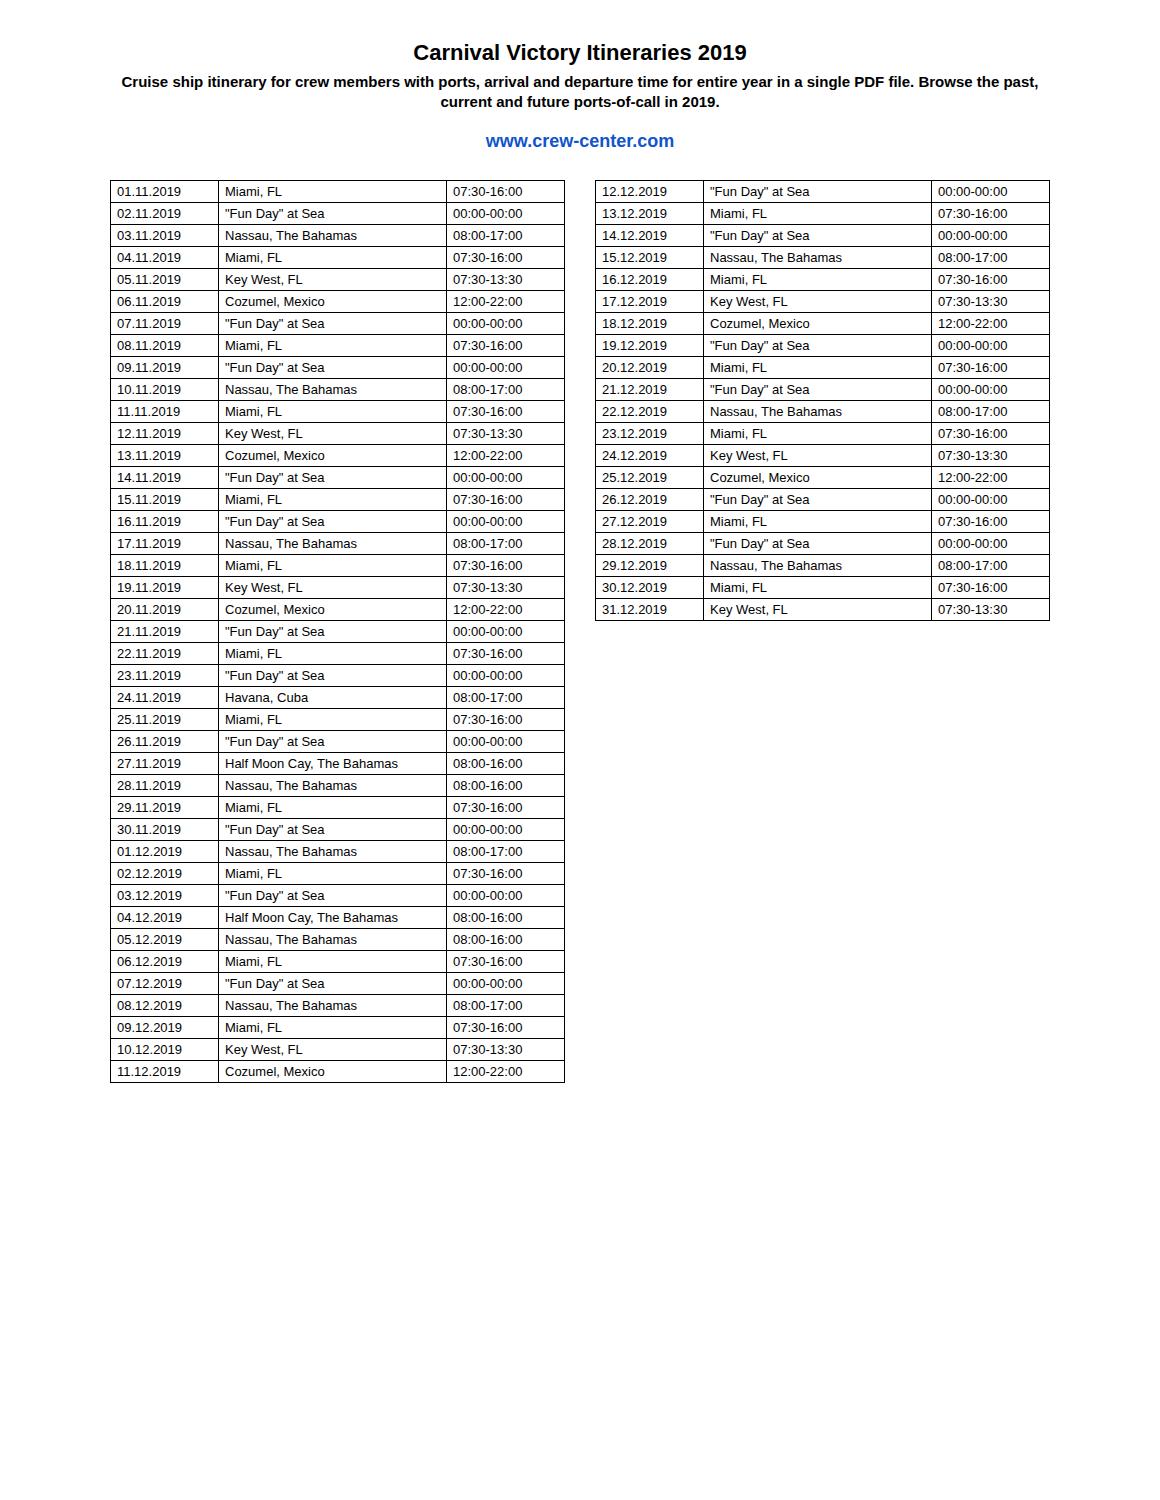Carnival Victory Itineraries 2019
Cruise ship itinerary for crew members with ports, arrival and departure time for entire year in a single PDF file. Browse the past, current and future ports-of-call in 2019.
www.crew-center.com
| 01.11.2019 | Miami, FL | 07:30-16:00 |
| 02.11.2019 | "Fun Day" at Sea | 00:00-00:00 |
| 03.11.2019 | Nassau, The Bahamas | 08:00-17:00 |
| 04.11.2019 | Miami, FL | 07:30-16:00 |
| 05.11.2019 | Key West, FL | 07:30-13:30 |
| 06.11.2019 | Cozumel, Mexico | 12:00-22:00 |
| 07.11.2019 | "Fun Day" at Sea | 00:00-00:00 |
| 08.11.2019 | Miami, FL | 07:30-16:00 |
| 09.11.2019 | "Fun Day" at Sea | 00:00-00:00 |
| 10.11.2019 | Nassau, The Bahamas | 08:00-17:00 |
| 11.11.2019 | Miami, FL | 07:30-16:00 |
| 12.11.2019 | Key West, FL | 07:30-13:30 |
| 13.11.2019 | Cozumel, Mexico | 12:00-22:00 |
| 14.11.2019 | "Fun Day" at Sea | 00:00-00:00 |
| 15.11.2019 | Miami, FL | 07:30-16:00 |
| 16.11.2019 | "Fun Day" at Sea | 00:00-00:00 |
| 17.11.2019 | Nassau, The Bahamas | 08:00-17:00 |
| 18.11.2019 | Miami, FL | 07:30-16:00 |
| 19.11.2019 | Key West, FL | 07:30-13:30 |
| 20.11.2019 | Cozumel, Mexico | 12:00-22:00 |
| 21.11.2019 | "Fun Day" at Sea | 00:00-00:00 |
| 22.11.2019 | Miami, FL | 07:30-16:00 |
| 23.11.2019 | "Fun Day" at Sea | 00:00-00:00 |
| 24.11.2019 | Havana, Cuba | 08:00-17:00 |
| 25.11.2019 | Miami, FL | 07:30-16:00 |
| 26.11.2019 | "Fun Day" at Sea | 00:00-00:00 |
| 27.11.2019 | Half Moon Cay, The Bahamas | 08:00-16:00 |
| 28.11.2019 | Nassau, The Bahamas | 08:00-16:00 |
| 29.11.2019 | Miami, FL | 07:30-16:00 |
| 30.11.2019 | "Fun Day" at Sea | 00:00-00:00 |
| 01.12.2019 | Nassau, The Bahamas | 08:00-17:00 |
| 02.12.2019 | Miami, FL | 07:30-16:00 |
| 03.12.2019 | "Fun Day" at Sea | 00:00-00:00 |
| 04.12.2019 | Half Moon Cay, The Bahamas | 08:00-16:00 |
| 05.12.2019 | Nassau, The Bahamas | 08:00-16:00 |
| 06.12.2019 | Miami, FL | 07:30-16:00 |
| 07.12.2019 | "Fun Day" at Sea | 00:00-00:00 |
| 08.12.2019 | Nassau, The Bahamas | 08:00-17:00 |
| 09.12.2019 | Miami, FL | 07:30-16:00 |
| 10.12.2019 | Key West, FL | 07:30-13:30 |
| 11.12.2019 | Cozumel, Mexico | 12:00-22:00 |
| 12.12.2019 | "Fun Day" at Sea | 00:00-00:00 |
| 13.12.2019 | Miami, FL | 07:30-16:00 |
| 14.12.2019 | "Fun Day" at Sea | 00:00-00:00 |
| 15.12.2019 | Nassau, The Bahamas | 08:00-17:00 |
| 16.12.2019 | Miami, FL | 07:30-16:00 |
| 17.12.2019 | Key West, FL | 07:30-13:30 |
| 18.12.2019 | Cozumel, Mexico | 12:00-22:00 |
| 19.12.2019 | "Fun Day" at Sea | 00:00-00:00 |
| 20.12.2019 | Miami, FL | 07:30-16:00 |
| 21.12.2019 | "Fun Day" at Sea | 00:00-00:00 |
| 22.12.2019 | Nassau, The Bahamas | 08:00-17:00 |
| 23.12.2019 | Miami, FL | 07:30-16:00 |
| 24.12.2019 | Key West, FL | 07:30-13:30 |
| 25.12.2019 | Cozumel, Mexico | 12:00-22:00 |
| 26.12.2019 | "Fun Day" at Sea | 00:00-00:00 |
| 27.12.2019 | Miami, FL | 07:30-16:00 |
| 28.12.2019 | "Fun Day" at Sea | 00:00-00:00 |
| 29.12.2019 | Nassau, The Bahamas | 08:00-17:00 |
| 30.12.2019 | Miami, FL | 07:30-16:00 |
| 31.12.2019 | Key West, FL | 07:30-13:30 |